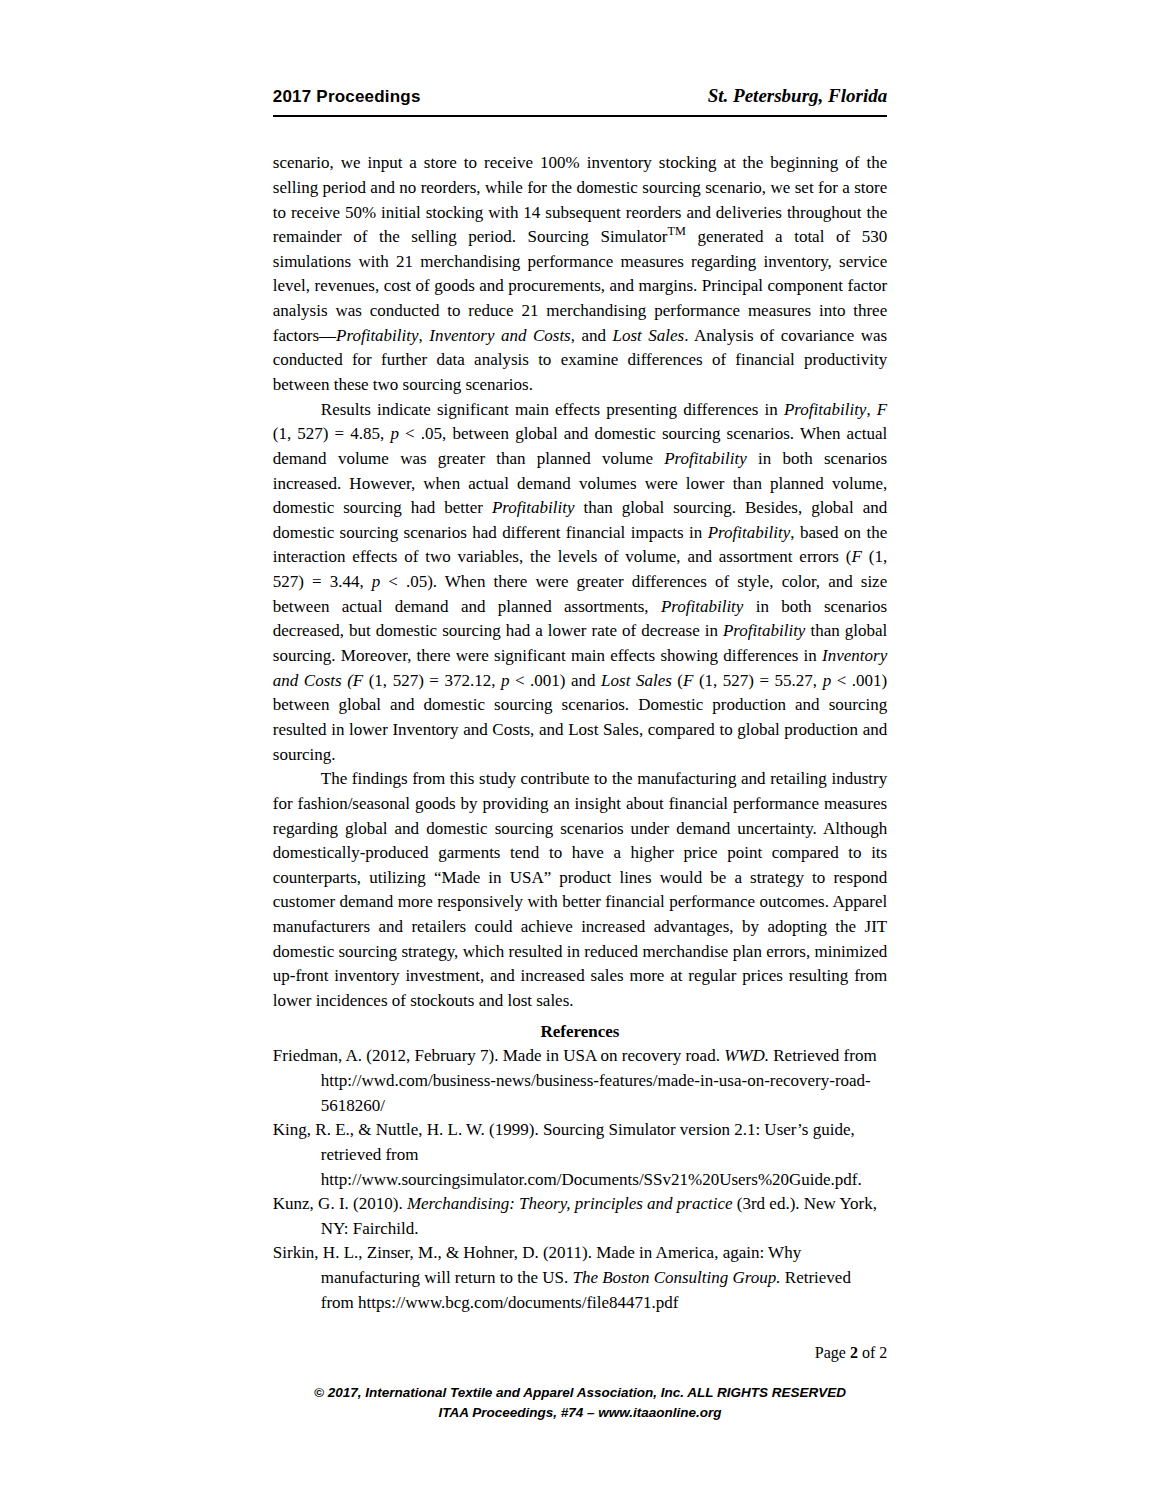2017 Proceedings
St. Petersburg, Florida
scenario, we input a store to receive 100% inventory stocking at the beginning of the selling period and no reorders, while for the domestic sourcing scenario, we set for a store to receive 50% initial stocking with 14 subsequent reorders and deliveries throughout the remainder of the selling period. Sourcing SimulatorTM generated a total of 530 simulations with 21 merchandising performance measures regarding inventory, service level, revenues, cost of goods and procurements, and margins. Principal component factor analysis was conducted to reduce 21 merchandising performance measures into three factors—Profitability, Inventory and Costs, and Lost Sales. Analysis of covariance was conducted for further data analysis to examine differences of financial productivity between these two sourcing scenarios.
Results indicate significant main effects presenting differences in Profitability, F (1, 527) = 4.85, p < .05, between global and domestic sourcing scenarios. When actual demand volume was greater than planned volume Profitability in both scenarios increased. However, when actual demand volumes were lower than planned volume, domestic sourcing had better Profitability than global sourcing. Besides, global and domestic sourcing scenarios had different financial impacts in Profitability, based on the interaction effects of two variables, the levels of volume, and assortment errors (F (1, 527) = 3.44, p < .05). When there were greater differences of style, color, and size between actual demand and planned assortments, Profitability in both scenarios decreased, but domestic sourcing had a lower rate of decrease in Profitability than global sourcing. Moreover, there were significant main effects showing differences in Inventory and Costs (F (1, 527) = 372.12, p < .001) and Lost Sales (F (1, 527) = 55.27, p < .001) between global and domestic sourcing scenarios. Domestic production and sourcing resulted in lower Inventory and Costs, and Lost Sales, compared to global production and sourcing.
The findings from this study contribute to the manufacturing and retailing industry for fashion/seasonal goods by providing an insight about financial performance measures regarding global and domestic sourcing scenarios under demand uncertainty. Although domestically-produced garments tend to have a higher price point compared to its counterparts, utilizing “Made in USA” product lines would be a strategy to respond customer demand more responsively with better financial performance outcomes. Apparel manufacturers and retailers could achieve increased advantages, by adopting the JIT domestic sourcing strategy, which resulted in reduced merchandise plan errors, minimized up-front inventory investment, and increased sales more at regular prices resulting from lower incidences of stockouts and lost sales.
References
Friedman, A. (2012, February 7). Made in USA on recovery road. WWD. Retrieved from http://wwd.com/business-news/business-features/made-in-usa-on-recovery-road-5618260/
King, R. E., & Nuttle, H. L. W. (1999). Sourcing Simulator version 2.1: User’s guide, retrieved from http://www.sourcingsimulator.com/Documents/SSv21%20Users%20Guide.pdf.
Kunz, G. I. (2010). Merchandising: Theory, principles and practice (3rd ed.). New York, NY: Fairchild.
Sirkin, H. L., Zinser, M., & Hohner, D. (2011). Made in America, again: Why manufacturing will return to the US. The Boston Consulting Group. Retrieved from https://www.bcg.com/documents/file84471.pdf
Page 2 of 2
© 2017, International Textile and Apparel Association, Inc. ALL RIGHTS RESERVED
ITAA Proceedings, #74 – www.itaaonline.org